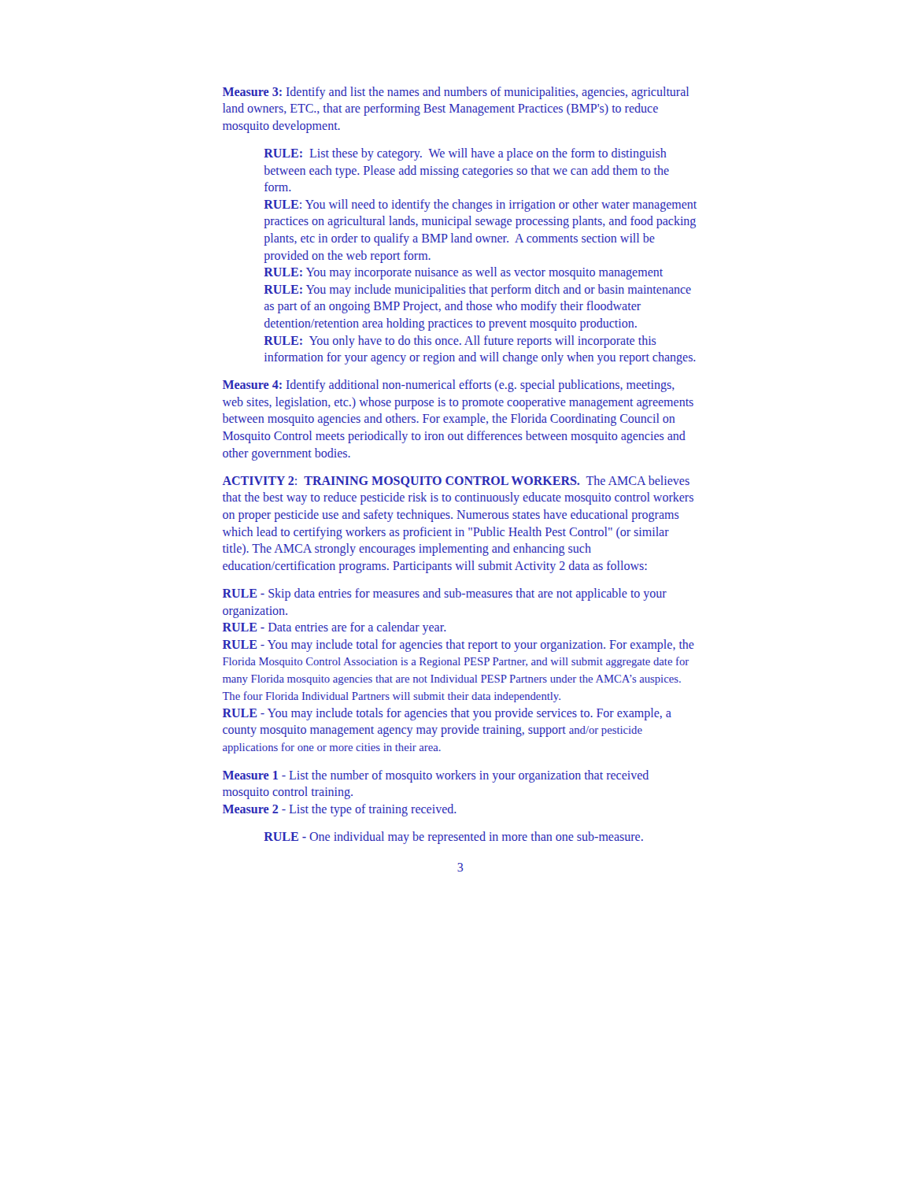Measure 3: Identify and list the names and numbers of municipalities, agencies, agricultural land owners, ETC., that are performing Best Management Practices (BMP's) to reduce mosquito development.
RULE: List these by category. We will have a place on the form to distinguish between each type. Please add missing categories so that we can add them to the form.
RULE: You will need to identify the changes in irrigation or other water management practices on agricultural lands, municipal sewage processing plants, and food packing plants, etc in order to qualify a BMP land owner. A comments section will be provided on the web report form.
RULE: You may incorporate nuisance as well as vector mosquito management
RULE: You may include municipalities that perform ditch and or basin maintenance as part of an ongoing BMP Project, and those who modify their floodwater detention/retention area holding practices to prevent mosquito production.
RULE: You only have to do this once. All future reports will incorporate this information for your agency or region and will change only when you report changes.
Measure 4: Identify additional non-numerical efforts (e.g. special publications, meetings, web sites, legislation, etc.) whose purpose is to promote cooperative management agreements between mosquito agencies and others. For example, the Florida Coordinating Council on Mosquito Control meets periodically to iron out differences between mosquito agencies and other government bodies.
ACTIVITY 2: TRAINING MOSQUITO CONTROL WORKERS. The AMCA believes that the best way to reduce pesticide risk is to continuously educate mosquito control workers on proper pesticide use and safety techniques. Numerous states have educational programs which lead to certifying workers as proficient in "Public Health Pest Control" (or similar title). The AMCA strongly encourages implementing and enhancing such education/certification programs. Participants will submit Activity 2 data as follows:
RULE - Skip data entries for measures and sub-measures that are not applicable to your organization.
RULE - Data entries are for a calendar year.
RULE - You may include total for agencies that report to your organization. For example, the Florida Mosquito Control Association is a Regional PESP Partner, and will submit aggregate date for many Florida mosquito agencies that are not Individual PESP Partners under the AMCA’s auspices. The four Florida Individual Partners will submit their data independently.
RULE - You may include totals for agencies that you provide services to. For example, a county mosquito management agency may provide training, support and/or pesticide applications for one or more cities in their area.
Measure 1 - List the number of mosquito workers in your organization that received mosquito control training.
Measure 2 - List the type of training received.
RULE - One individual may be represented in more than one sub-measure.
3